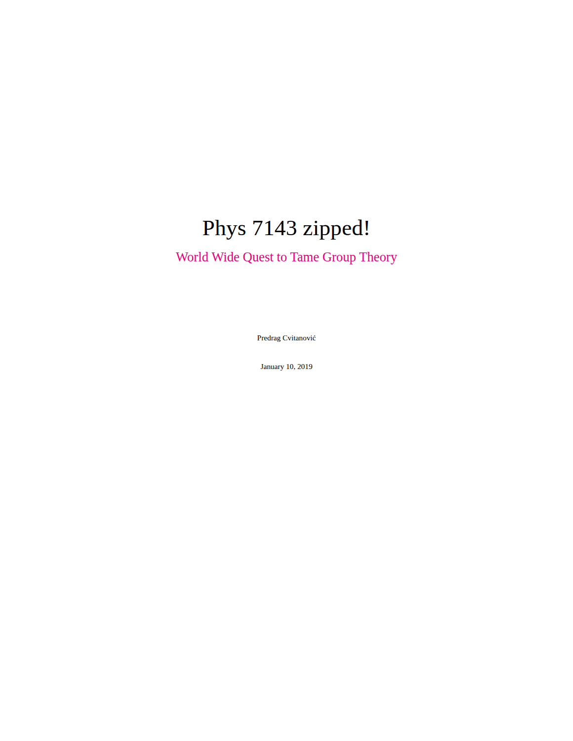Phys 7143 zipped!
World Wide Quest to Tame Group Theory
Predrag Cvitanović
January 10, 2019